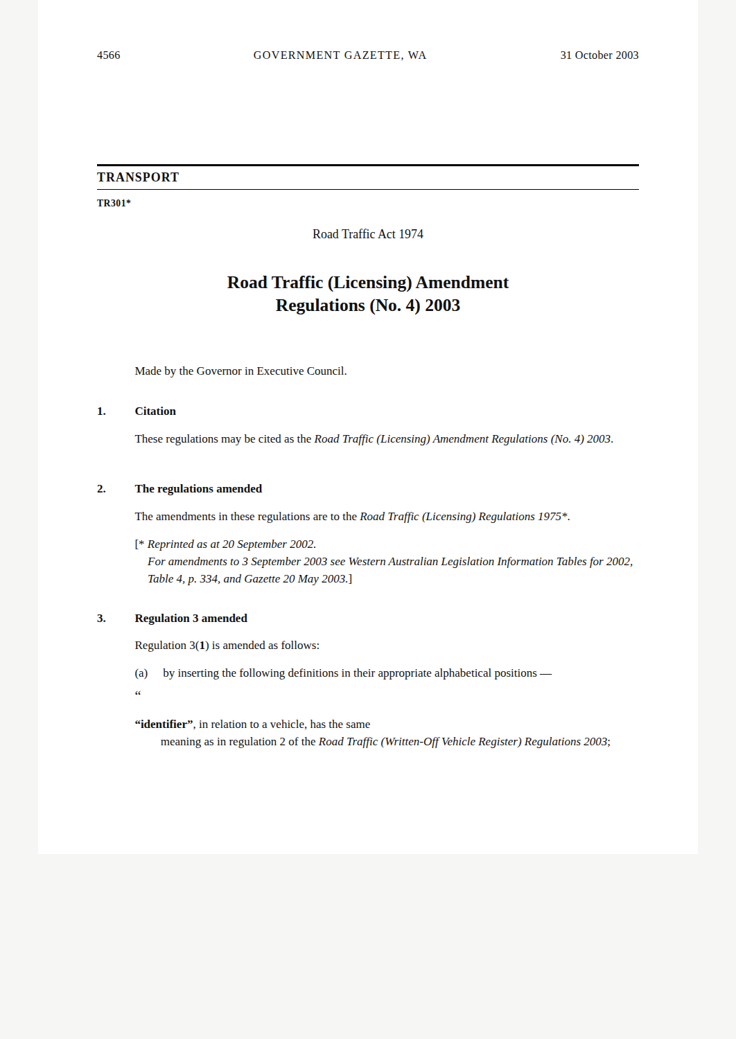4566 Government Gazette, WA 31 October 2003
Transport
TR301*
Road Traffic Act 1974
Road Traffic (Licensing) Amendment
Regulations (No. 4) 2003
Made by the Governor in Executive Council.
1.
Citation
These regulations may be cited as the Road Traffic (Licensing) Amendment Regulations (No. 4) 2003.
2.
The regulations amended
The amendments in these regulations are to the Road Traffic (Licensing) Regulations 1975*.
[* Reprinted as at 20 September 2002.
For amendments to 3 September 2003 see Western Australian Legislation Information Tables for 2002, Table 4, p. 334, and Gazette 20 May 2003.]
3.
Regulation 3 amended
Regulation 3(1) is amended as follows:
(a) by inserting the following definitions in their appropriate alphabetical positions —
“
“identifier”, in relation to a vehicle, has the same meaning as in regulation 2 of the Road Traffic (Written-Off Vehicle Register) Regulations 2003;